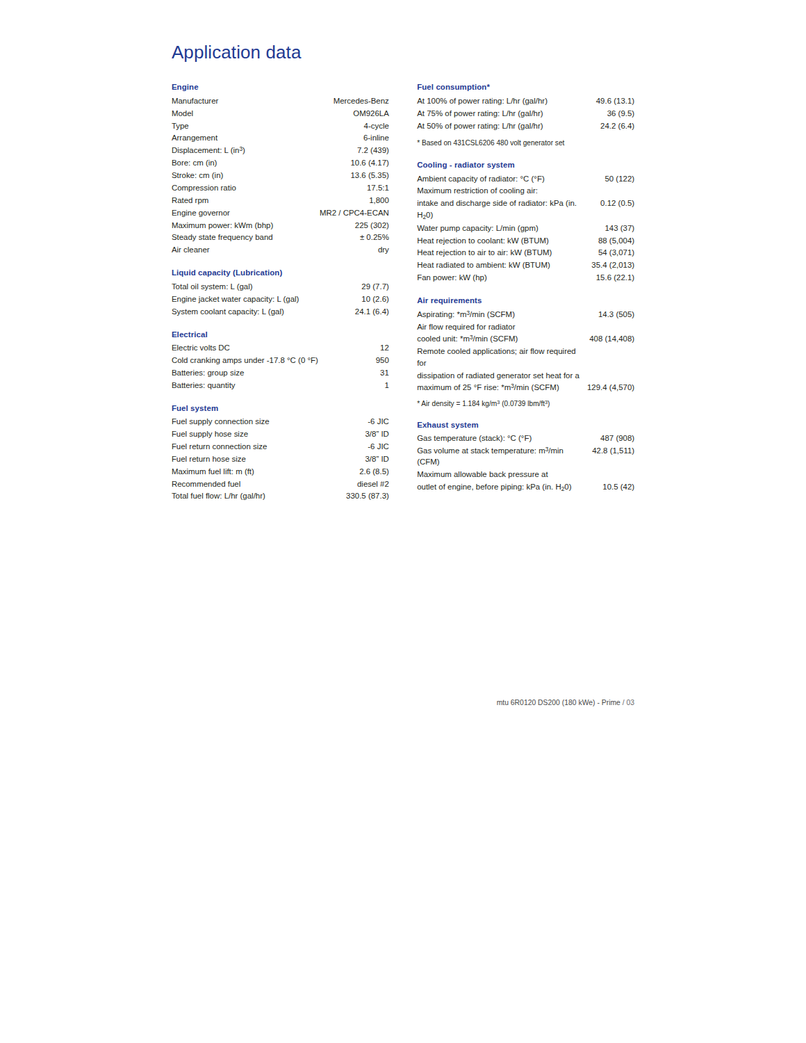Application data
Engine
| Manufacturer | Mercedes-Benz |
| Model | OM926LA |
| Type | 4-cycle |
| Arrangement | 6-inline |
| Displacement: L (in 3 ) | 7.2 (439) |
| Bore: cm (in) | 10.6 (4.17) |
| Stroke: cm (in) | 13.6 (5.35) |
| Compression ratio | 17.5:1 |
| Rated rpm | 1,800 |
| Engine governor | MR2 / CPC4-ECAN |
| Maximum power: kWm (bhp) | 225 (302) |
| Steady state frequency band | ± 0.25% |
| Air cleaner | dry |
Liquid capacity (Lubrication)
| Total oil system: L (gal) | 29 (7.7) |
| Engine jacket water capacity: L (gal) | 10 (2.6) |
| System coolant capacity: L (gal) | 24.1 (6.4) |
Electrical
| Electric volts DC | 12 |
| Cold cranking amps under -17.8 °C (0 °F) | 950 |
| Batteries: group size | 31 |
| Batteries: quantity | 1 |
Fuel system
| Fuel supply connection size | -6 JIC |
| Fuel supply hose size | 3/8” ID |
| Fuel return connection size | -6 JIC |
| Fuel return hose size | 3/8” ID |
| Maximum fuel lift: m (ft) | 2.6 (8.5) |
| Recommended fuel | diesel #2 |
| Total fuel flow: L/hr (gal/hr) | 330.5 (87.3) |
Fuel consumption*
| At 100% of power rating: L/hr (gal/hr) | 49.6 (13.1) |
| At 75% of power rating: L/hr (gal/hr) | 36 (9.5) |
| At 50% of power rating: L/hr (gal/hr) | 24.2 (6.4) |
* Based on 431CSL6206 480 volt generator set
Cooling - radiator system
| Ambient capacity of radiator: °C (°F) | 50 (122) |
| Maximum restriction of cooling air: | |
| intake and discharge side of radiator: kPa (in. H 2 0) | 0.12 (0.5) |
| Water pump capacity: L/min (gpm) | 143 (37) |
| Heat rejection to coolant: kW (BTUM) | 88 (5,004) |
| Heat rejection to air to air: kW (BTUM) | 54 (3,071) |
| Heat radiated to ambient: kW (BTUM) | 35.4 (2,013) |
| Fan power: kW (hp) | 15.6 (22.1) |
Air requirements
| Aspirating: *m 3 /min (SCFM) | 14.3 (505) |
| Air flow required for radiator | |
| cooled unit: *m 3 /min (SCFM) | 408 (14,408) |
| Remote cooled applications; air flow required for | |
| dissipation of radiated generator set heat for a | |
| maximum of 25 °F rise: *m 3 /min (SCFM) | 129.4 (4,570) |
* Air density = 1.184 kg/m3 (0.0739 lbm/ft3)
Exhaust system
| Gas temperature (stack): °C (°F) | 487 (908) |
| Gas volume at stack temperature: m 3 /min (CFM) | 42.8 (1,511) |
| Maximum allowable back pressure at | |
| outlet of engine, before piping: kPa (in. H 2 0) | 10.5 (42) |
mtu 6R0120 DS200 (180 kWe) - Prime / 03